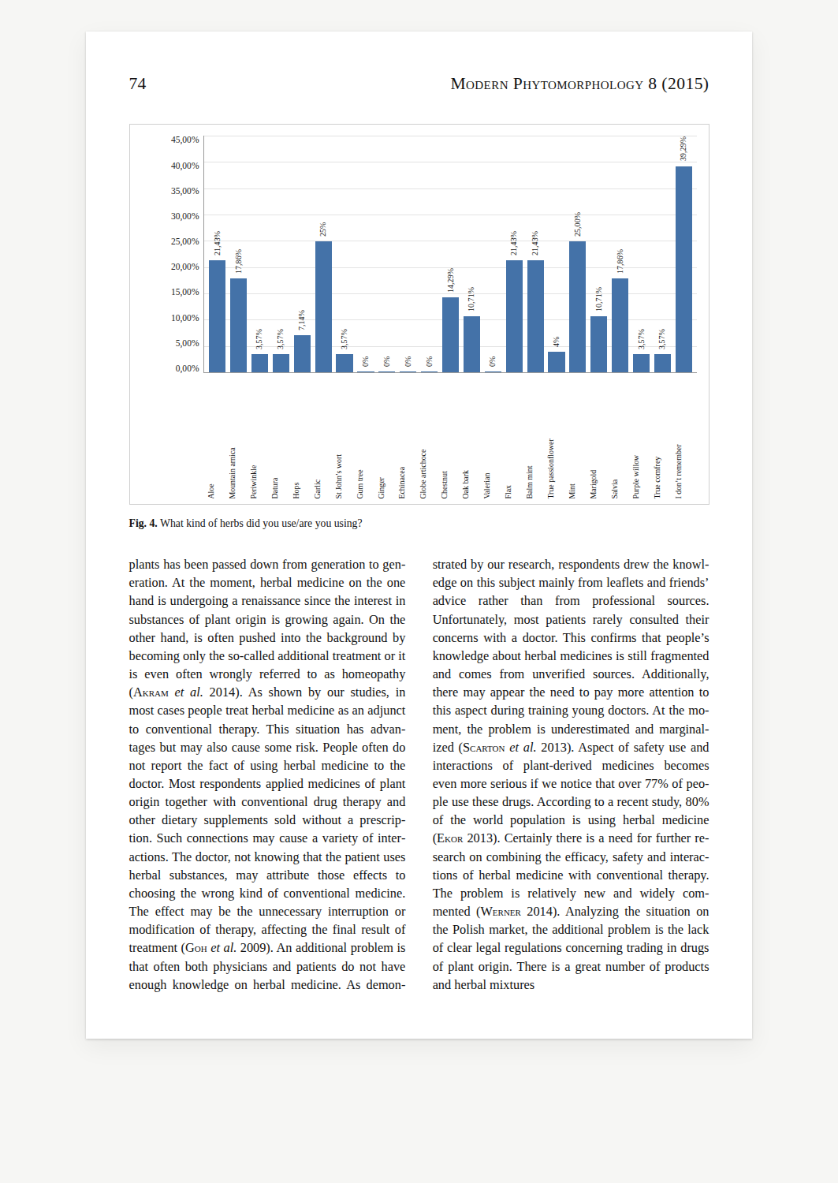74
Modern Phytomorphology 8 (2015)
45,00%
40,00%
35,00%
30,00%
25,00%
20,00%
15,00%
10,00%
5,00%
0,00%
21,43%
17,86%
3,57%
3,57%
7,14%
25%
3,57%
0%
0%
0%
0%
14,29%
10,71%
0%
21,43%
21,43%
4%
25,00%
10,71%
17,86%
3,57%
3,57%
39,29%
Aloe
Mountain arnica
Periwinkle
Datura
Hops
Garlic
St John’s wort
Gum tree
Ginger
Echinacea
Globe artichoce
Chestnut
Oak bark
Valerian
Flax
Balm mint
True passionflower
Mint
Marigold
Salvia
Purple willow
True comfrey
I don’t remember
Fig. 4. What kind of herbs did you use/are you using?
plants has been passed down from generation to generation. At the moment, herbal medicine on the one hand is undergoing a renaissance since the interest in substances of plant origin is growing again. On the other hand, is often pushed into the background by becoming only the so-called additional treatment or it is even often wrongly referred to as homeopathy (Akram et al. 2014). As shown by our studies, in most cases people treat herbal medicine as an adjunct to conventional therapy. This situation has advantages but may also cause some risk. People often do not report the fact of using herbal medicine to the doctor. Most respondents applied medicines of plant origin together with conventional drug therapy and other dietary supplements sold without a prescription. Such connections may cause a variety of interactions. The doctor, not knowing that the patient uses herbal substances, may attribute those effects to choosing the wrong kind of conventional medicine. The effect may be the unnecessary interruption or modification of therapy, affecting the final result of treatment (Goh et al. 2009). An additional problem is that often both physicians and patients do not have enough knowledge on herbal medicine. As demonstrated by our research, respondents drew the knowledge on this subject mainly from leaflets and friends’ advice rather than from professional sources. Unfortunately, most patients rarely consulted their concerns with a doctor. This confirms that people’s knowledge about herbal medicines is still fragmented and comes from unverified sources. Additionally, there may appear the need to pay more attention to this aspect during training young doctors. At the moment, the problem is underestimated and marginalized (Scarton et al. 2013). Aspect of safety use and interactions of plant-derived medicines becomes even more serious if we notice that over 77% of people use these drugs. According to a recent study, 80% of the world population is using herbal medicine (Ekor 2013). Certainly there is a need for further research on combining the efficacy, safety and interactions of herbal medicine with conventional therapy. The problem is relatively new and widely commented (Werner 2014). Analyzing the situation on the Polish market, the additional problem is the lack of clear legal regulations concerning trading in drugs of plant origin. There is a great number of products and herbal mixtures